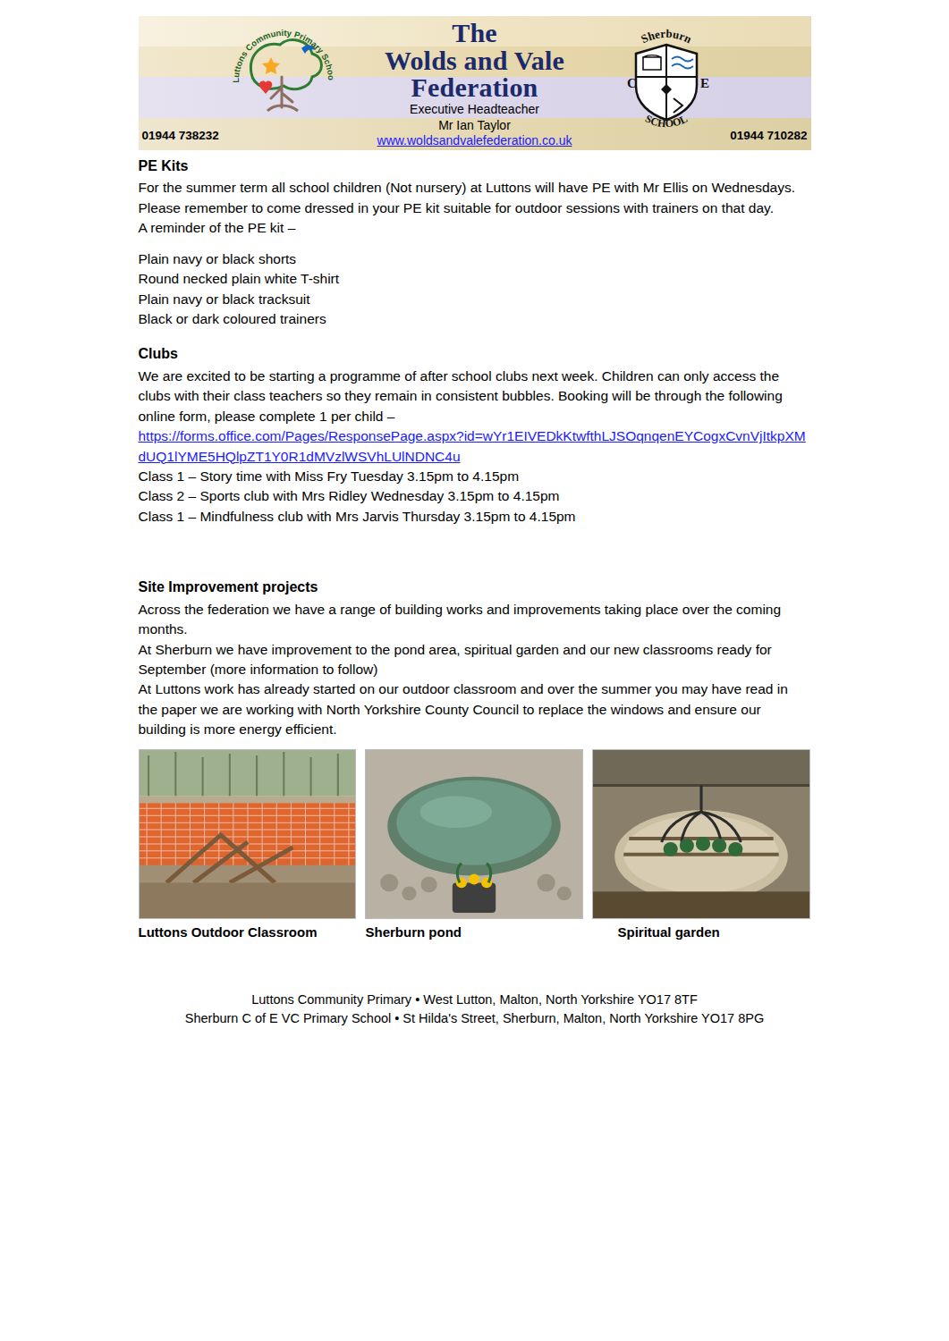The
Wolds and Vale
Federation
Executive Headteacher
Mr Ian Taylor
www.woldsandvalefederation.co.uk
01944 738232
01944 710282
Luttons Community Primary School
C E Sherburn SCHOOL
PE Kits
For the summer term all school children (Not nursery) at Luttons will have PE with Mr Ellis on Wednesdays. Please remember to come dressed in your PE kit suitable for outdoor sessions with trainers on that day.
A reminder of the PE kit –
Plain navy or black shorts
Round necked plain white T-shirt
Plain navy or black tracksuit
Black or dark coloured trainers
Clubs
We are excited to be starting a programme of after school clubs next week. Children can only access the clubs with their class teachers so they remain in consistent bubbles. Booking will be through the following online form, please complete 1 per child –
https://forms.office.com/Pages/ResponsePage.aspx?id=wYr1EIVEDkKtwfthLJSOqnqenEYCogxCvnVjItkpXMdUQ1lYME5HQlpZT1Y0R1dMVzlWSVhLUlNDNC4u
Class 1 – Story time with Miss Fry Tuesday 3.15pm to 4.15pm
Class 2 – Sports club with Mrs Ridley Wednesday 3.15pm to 4.15pm
Class 1 – Mindfulness club with Mrs Jarvis Thursday 3.15pm to 4.15pm
Site Improvement projects
Across the federation we have a range of building works and improvements taking place over the coming months.
At Sherburn we have improvement to the pond area, spiritual garden and our new classrooms ready for September (more information to follow)
At Luttons work has already started on our outdoor classroom and over the summer you may have read in the paper we are working with North Yorkshire County Council to replace the windows and ensure our building is more energy efficient.
Luttons Outdoor Classroom Sherburn pond Spiritual garden
Luttons Community Primary • West Lutton, Malton, North Yorkshire YO17 8TF
Sherburn C of E VC Primary School • St Hilda's Street, Sherburn, Malton, North Yorkshire YO17 8PG